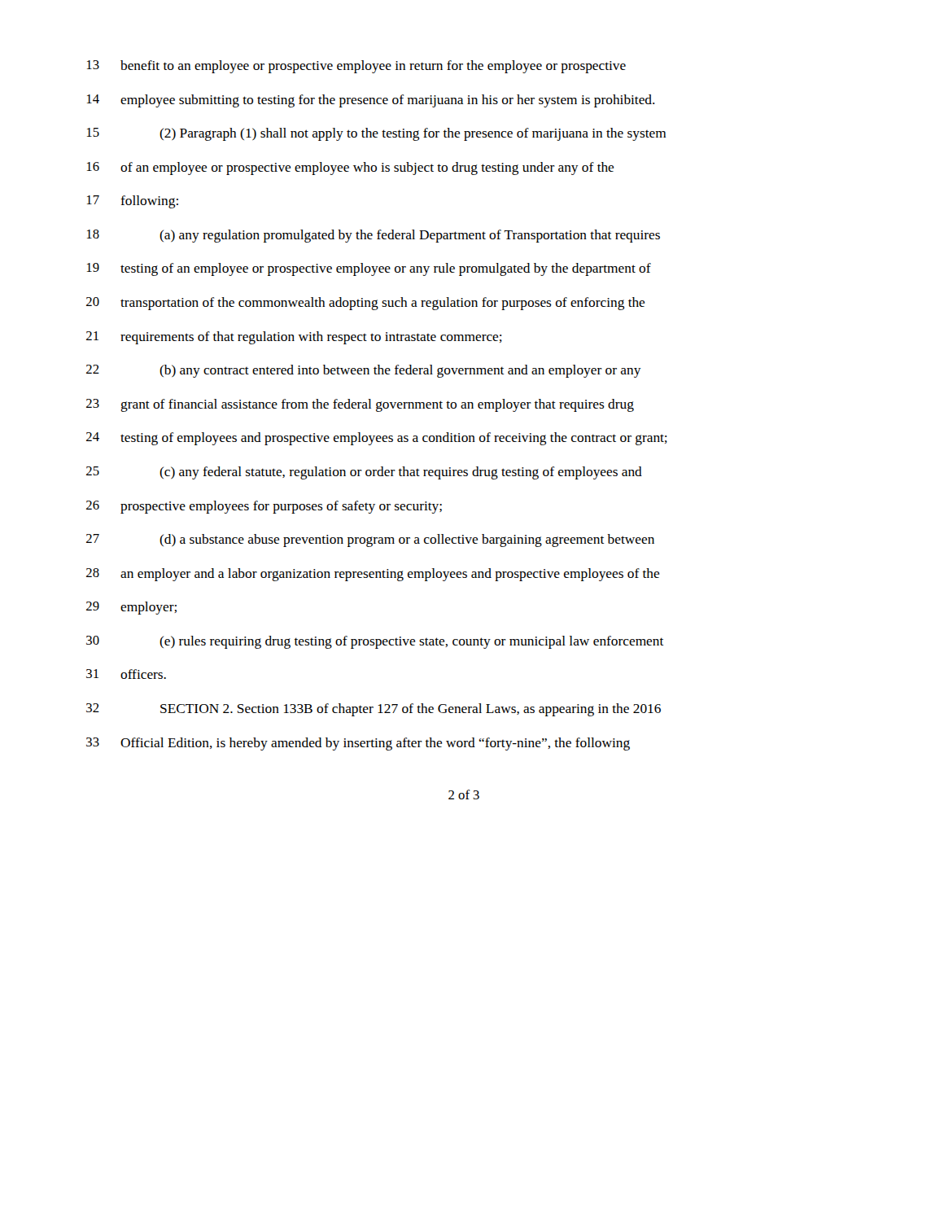13
benefit to an employee or prospective employee in return for the employee or prospective
14
employee submitting to testing for the presence of marijuana in his or her system is prohibited.
15
(2) Paragraph (1) shall not apply to the testing for the presence of marijuana in the system
16
of an employee or prospective employee who is subject to drug testing under any of the
17
following:
18
(a) any regulation promulgated by the federal Department of Transportation that requires
19
testing of an employee or prospective employee or any rule promulgated by the department of
20
transportation of the commonwealth adopting such a regulation for purposes of enforcing the
21
requirements of that regulation with respect to intrastate commerce;
22
(b) any contract entered into between the federal government and an employer or any
23
grant of financial assistance from the federal government to an employer that requires drug
24
testing of employees and prospective employees as a condition of receiving the contract or grant;
25
(c) any federal statute, regulation or order that requires drug testing of employees and
26
prospective employees for purposes of safety or security;
27
(d) a substance abuse prevention program or a collective bargaining agreement between
28
an employer and a labor organization representing employees and prospective employees of the
29
employer;
30
(e) rules requiring drug testing of prospective state, county or municipal law enforcement
31
officers.
32
SECTION 2. Section 133B of chapter 127 of the General Laws, as appearing in the 2016
33
Official Edition, is hereby amended by inserting after the word “forty-nine”, the following
2 of 3